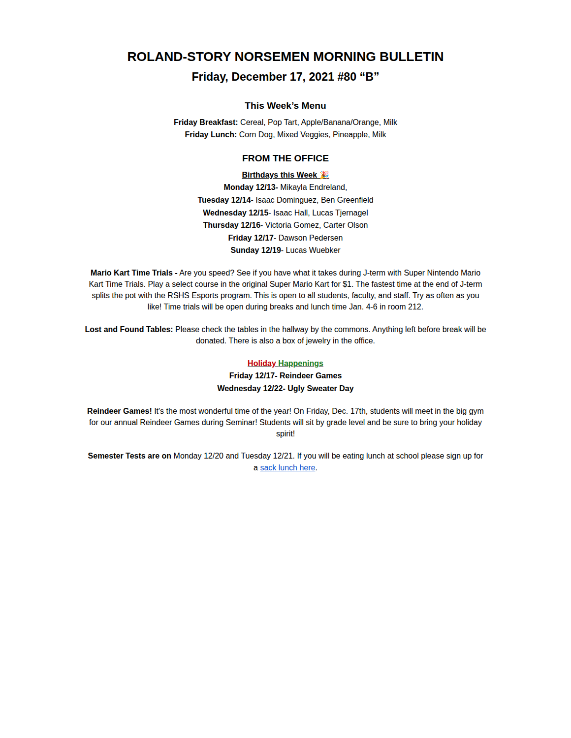ROLAND-STORY NORSEMEN MORNING BULLETIN
Friday, December 17, 2021 #80 “B”
This Week’s Menu
Friday Breakfast: Cereal, Pop Tart, Apple/Banana/Orange, Milk
Friday Lunch: Corn Dog, Mixed Veggies, Pineapple, Milk
FROM THE OFFICE
Birthdays this Week 🎉
Monday 12/13- Mikayla Endreland,
Tuesday 12/14- Isaac Dominguez, Ben Greenfield
Wednesday 12/15- Isaac Hall, Lucas Tjernagel
Thursday 12/16- Victoria Gomez, Carter Olson
Friday 12/17- Dawson Pedersen
Sunday 12/19- Lucas Wuebker
Mario Kart Time Trials - Are you speed? See if you have what it takes during J-term with Super Nintendo Mario Kart Time Trials. Play a select course in the original Super Mario Kart for $1. The fastest time at the end of J-term splits the pot with the RSHS Esports program. This is open to all students, faculty, and staff. Try as often as you like! Time trials will be open during breaks and lunch time Jan. 4-6 in room 212.
Lost and Found Tables: Please check the tables in the hallway by the commons. Anything left before break will be donated. There is also a box of jewelry in the office.
Holiday Happenings
Friday 12/17- Reindeer Games
Wednesday 12/22- Ugly Sweater Day
Reindeer Games! It's the most wonderful time of the year! On Friday, Dec. 17th, students will meet in the big gym for our annual Reindeer Games during Seminar! Students will sit by grade level and be sure to bring your holiday spirit!
Semester Tests are on Monday 12/20 and Tuesday 12/21. If you will be eating lunch at school please sign up for a sack lunch here.